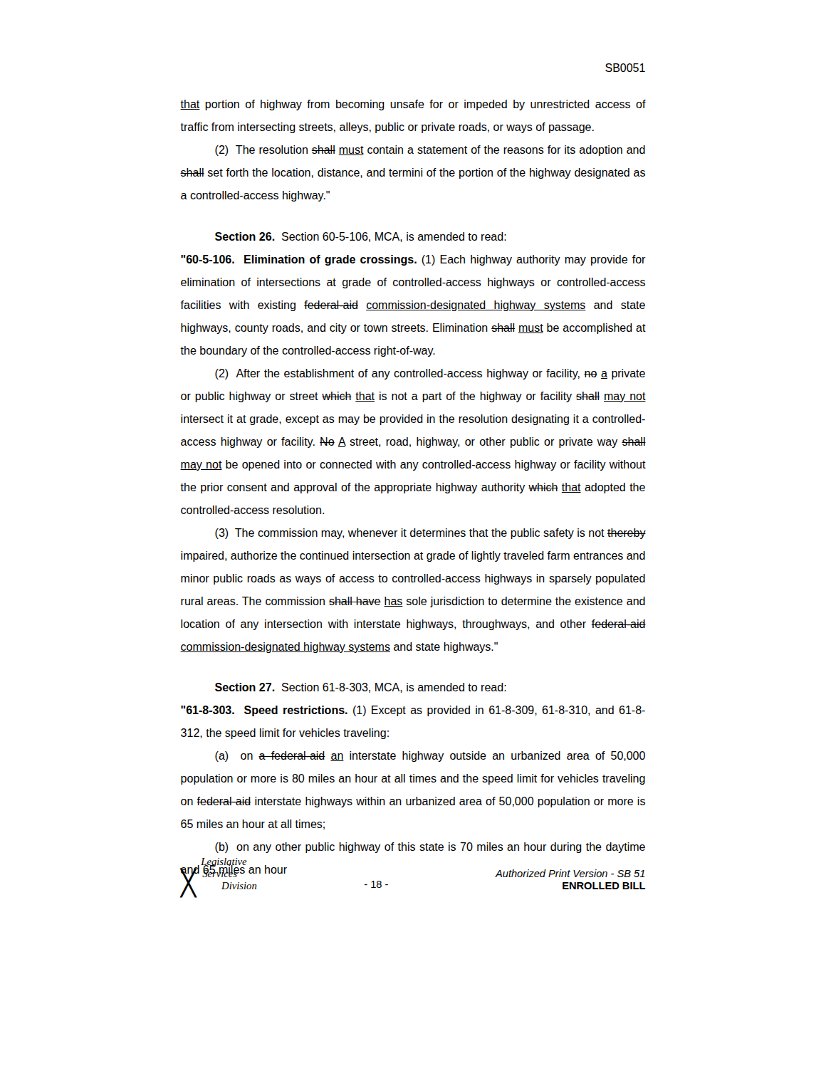SB0051
that portion of highway from becoming unsafe for or impeded by unrestricted access of traffic from intersecting streets, alleys, public or private roads, or ways of passage.
(2) The resolution shall must contain a statement of the reasons for its adoption and shall set forth the location, distance, and termini of the portion of the highway designated as a controlled-access highway."
Section 26. Section 60-5-106, MCA, is amended to read:
"60-5-106. Elimination of grade crossings. (1) Each highway authority may provide for elimination of intersections at grade of controlled-access highways or controlled-access facilities with existing federal-aid commission-designated highway systems and state highways, county roads, and city or town streets. Elimination shall must be accomplished at the boundary of the controlled-access right-of-way.
(2) After the establishment of any controlled-access highway or facility, no a private or public highway or street which that is not a part of the highway or facility shall may not intersect it at grade, except as may be provided in the resolution designating it a controlled-access highway or facility. No A street, road, highway, or other public or private way shall may not be opened into or connected with any controlled-access highway or facility without the prior consent and approval of the appropriate highway authority which that adopted the controlled-access resolution.
(3) The commission may, whenever it determines that the public safety is not thereby impaired, authorize the continued intersection at grade of lightly traveled farm entrances and minor public roads as ways of access to controlled-access highways in sparsely populated rural areas. The commission shall have has sole jurisdiction to determine the existence and location of any intersection with interstate highways, throughways, and other federal-aid commission-designated highway systems and state highways."
Section 27. Section 61-8-303, MCA, is amended to read:
"61-8-303. Speed restrictions. (1) Except as provided in 61-8-309, 61-8-310, and 61-8-312, the speed limit for vehicles traveling:
(a) on a federal-aid an interstate highway outside an urbanized area of 50,000 population or more is 80 miles an hour at all times and the speed limit for vehicles traveling on federal-aid interstate highways within an urbanized area of 50,000 population or more is 65 miles an hour at all times;
(b) on any other public highway of this state is 70 miles an hour during the daytime and 65 miles an hour
╳
Legislative
Services
Division
- 18 -
Authorized Print Version - SB 51
ENROLLED BILL